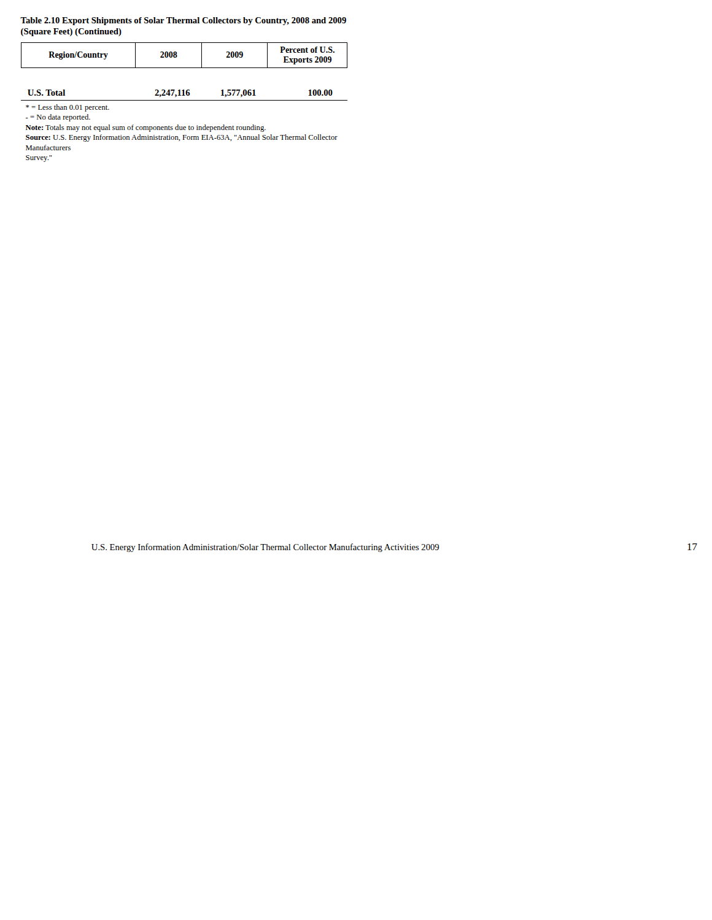Table 2.10 Export Shipments of Solar Thermal Collectors by Country, 2008 and 2009 (Square Feet) (Continued)
| Region/Country | 2008 | 2009 | Percent of U.S. Exports 2009 |
| --- | --- | --- | --- |
| U.S. Total | 2,247,116 | 1,577,061 | 100.00 |
* = Less than 0.01 percent.
- = No data reported.
Note: Totals may not equal sum of components due to independent rounding.
Source: U.S. Energy Information Administration, Form EIA-63A, "Annual Solar Thermal Collector Manufacturers
Survey."
U.S. Energy Information Administration/Solar Thermal Collector Manufacturing Activities 2009 17